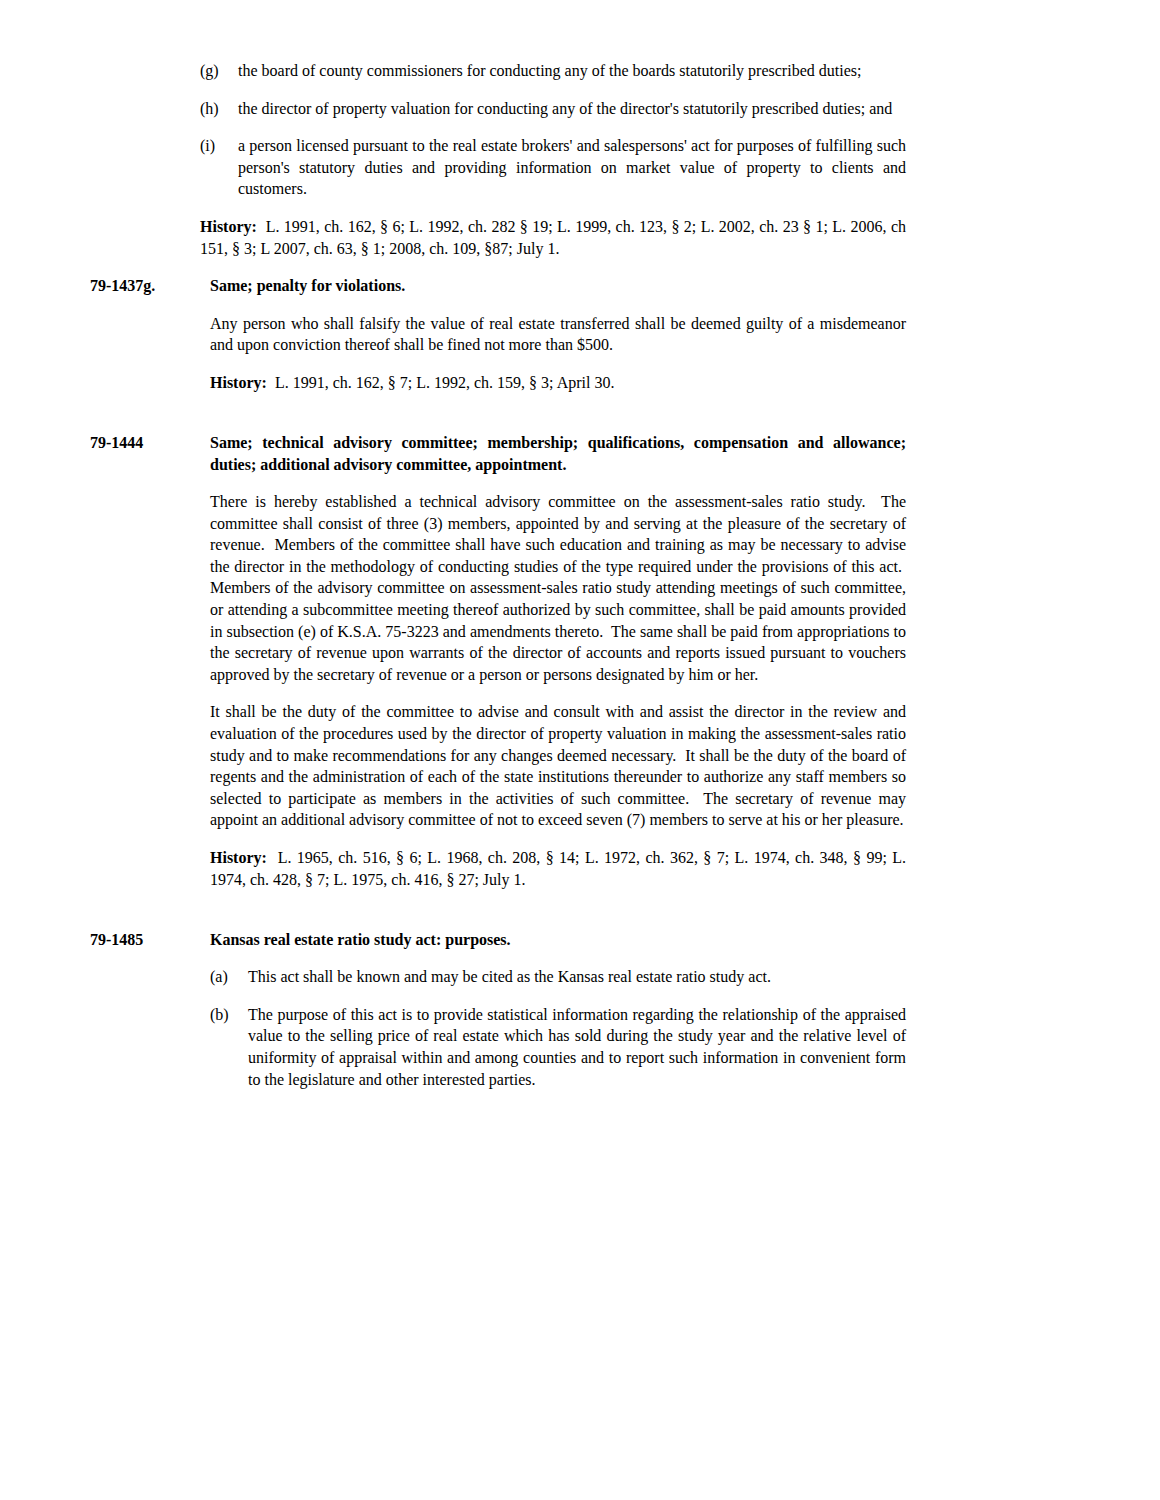(g)
the board of county commissioners for conducting any of the boards statutorily prescribed duties;
(h)
the director of property valuation for conducting any of the director's statutorily prescribed duties; and
(i)
a person licensed pursuant to the real estate brokers' and salespersons' act for purposes of fulfilling such person's statutory duties and providing information on market value of property to clients and customers.
History: L. 1991, ch. 162, § 6; L. 1992, ch. 282 § 19; L. 1999, ch. 123, § 2; L. 2002, ch. 23 § 1; L. 2006, ch 151, § 3; L 2007, ch. 63, § 1; 2008, ch. 109, §87; July 1.
79-1437g.
Same; penalty for violations.
Any person who shall falsify the value of real estate transferred shall be deemed guilty of a misdemeanor and upon conviction thereof shall be fined not more than $500.
History: L. 1991, ch. 162, § 7; L. 1992, ch. 159, § 3; April 30.
79-1444
Same; technical advisory committee; membership; qualifications, compensation and allowance; duties; additional advisory committee, appointment.
There is hereby established a technical advisory committee on the assessment-sales ratio study. The committee shall consist of three (3) members, appointed by and serving at the pleasure of the secretary of revenue. Members of the committee shall have such education and training as may be necessary to advise the director in the methodology of conducting studies of the type required under the provisions of this act. Members of the advisory committee on assessment-sales ratio study attending meetings of such committee, or attending a subcommittee meeting thereof authorized by such committee, shall be paid amounts provided in subsection (e) of K.S.A. 75-3223 and amendments thereto. The same shall be paid from appropriations to the secretary of revenue upon warrants of the director of accounts and reports issued pursuant to vouchers approved by the secretary of revenue or a person or persons designated by him or her.
It shall be the duty of the committee to advise and consult with and assist the director in the review and evaluation of the procedures used by the director of property valuation in making the assessment-sales ratio study and to make recommendations for any changes deemed necessary. It shall be the duty of the board of regents and the administration of each of the state institutions thereunder to authorize any staff members so selected to participate as members in the activities of such committee. The secretary of revenue may appoint an additional advisory committee of not to exceed seven (7) members to serve at his or her pleasure.
History: L. 1965, ch. 516, § 6; L. 1968, ch. 208, § 14; L. 1972, ch. 362, § 7; L. 1974, ch. 348, § 99; L. 1974, ch. 428, § 7; L. 1975, ch. 416, § 27; July 1.
79-1485
Kansas real estate ratio study act: purposes.
(a)
This act shall be known and may be cited as the Kansas real estate ratio study act.
(b)
The purpose of this act is to provide statistical information regarding the relationship of the appraised value to the selling price of real estate which has sold during the study year and the relative level of uniformity of appraisal within and among counties and to report such information in convenient form to the legislature and other interested parties.